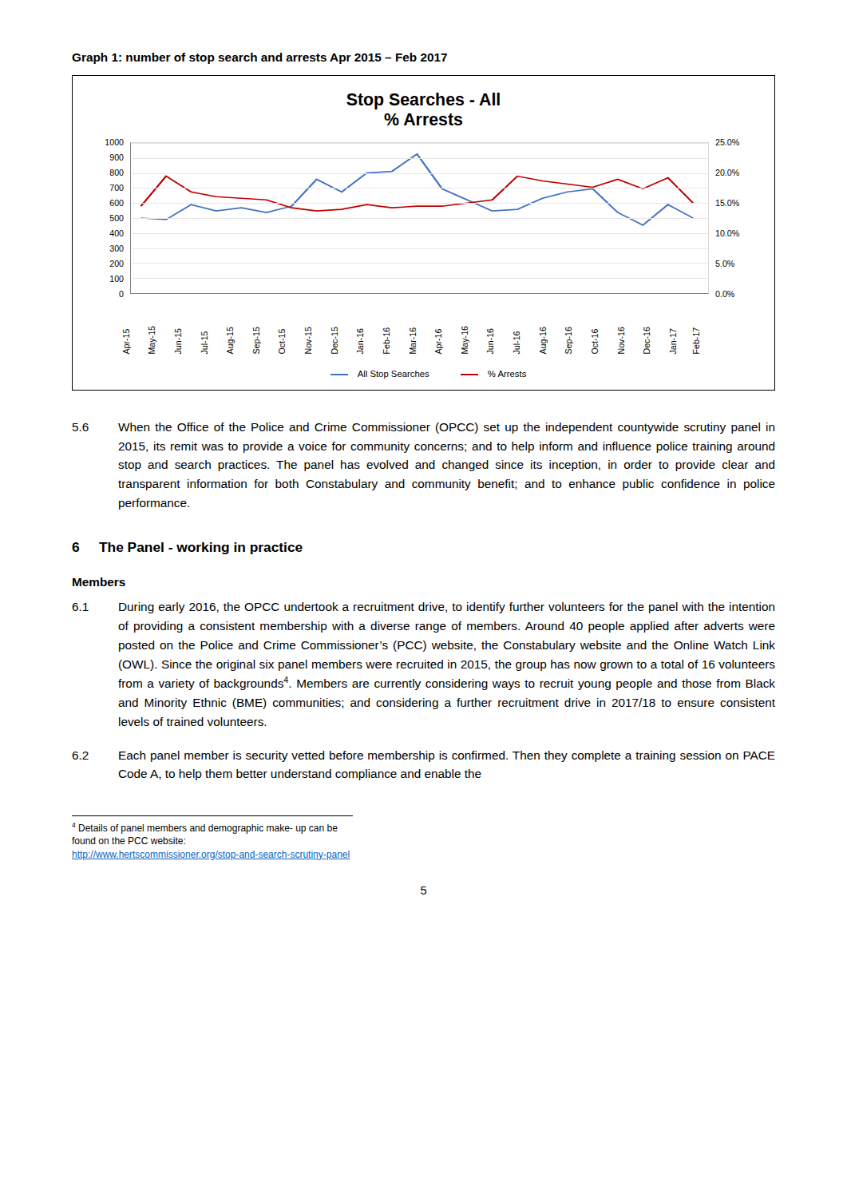Graph 1: number of stop search and arrests Apr 2015 – Feb 2017
Stop Searches - All
% Arrests
1000 900 800 700 600 500 400 300 200 100 0
25.0% 20.0% 15.0% 10.0% 5.0% 0.0%
Apr-15 May-15 Jun-15 Jul-15 Aug-15 Sep-15 Oct-15 Nov-15 Dec-15 Jan-16 Feb-16 Mar-16 Apr-16 May-16 Jun-16 Jul-16 Aug-16 Sep-16 Oct-16 Nov-16 Dec-16 Jan-17 Feb-17
All Stop Searches % Arrests
5.6
When the Office of the Police and Crime Commissioner (OPCC) set up the independent countywide scrutiny panel in 2015, its remit was to provide a voice for community concerns; and to help inform and influence police training around stop and search practices. The panel has evolved and changed since its inception, in order to provide clear and transparent information for both Constabulary and community benefit; and to enhance public confidence in police performance.
6 The Panel - working in practice
Members
6.1
During early 2016, the OPCC undertook a recruitment drive, to identify further volunteers for the panel with the intention of providing a consistent membership with a diverse range of members. Around 40 people applied after adverts were posted on the Police and Crime Commissioner’s (PCC) website, the Constabulary website and the Online Watch Link (OWL). Since the original six panel members were recruited in 2015, the group has now grown to a total of 16 volunteers from a variety of backgrounds4. Members are currently considering ways to recruit young people and those from Black and Minority Ethnic (BME) communities; and considering a further recruitment drive in 2017/18 to ensure consistent levels of trained volunteers.
6.2
Each panel member is security vetted before membership is confirmed. Then they complete a training session on PACE Code A, to help them better understand compliance and enable the
4 Details of panel members and demographic make- up can be found on the PCC website:
http://www.hertscommissioner.org/stop-and-search-scrutiny-panel
5